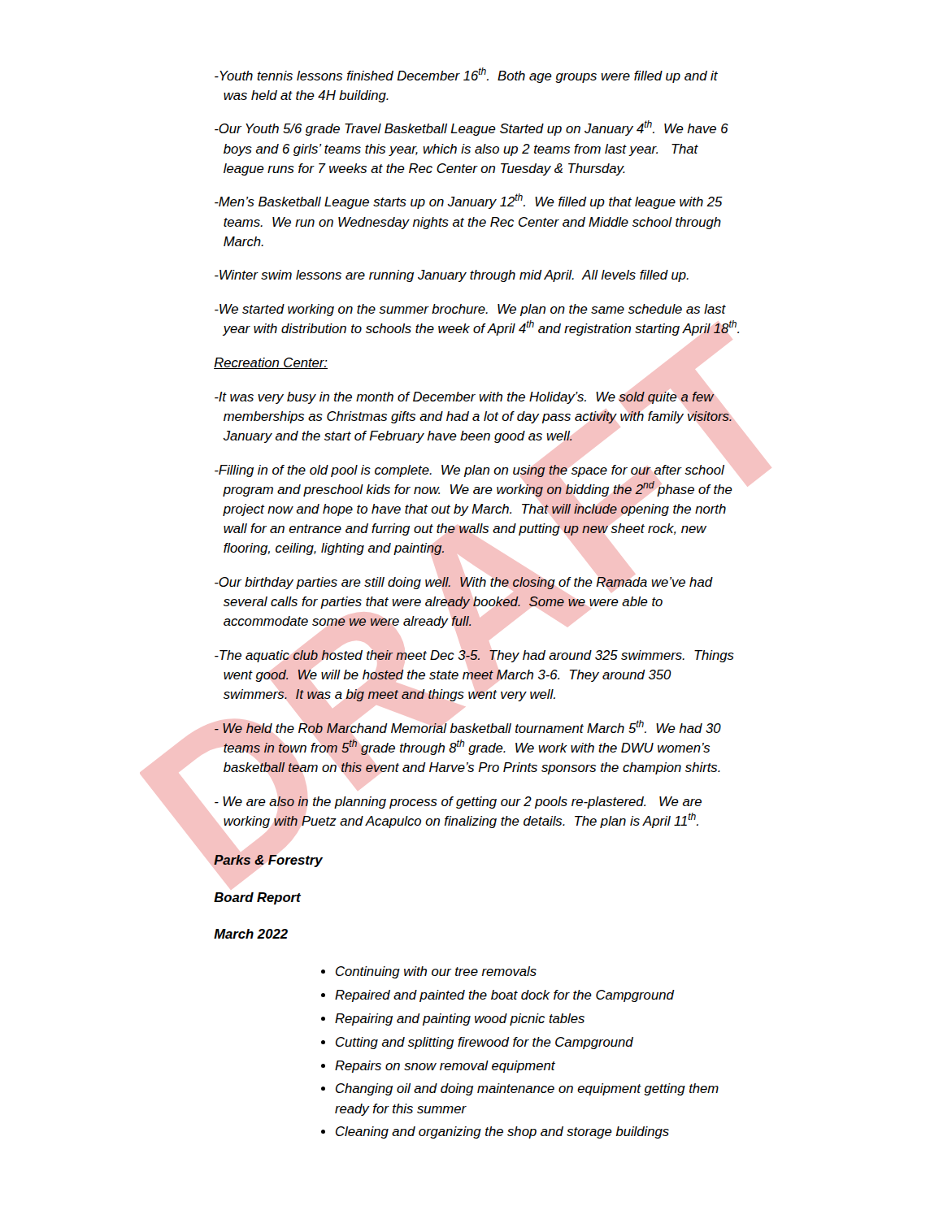DRAFT
-Youth tennis lessons finished December 16th. Both age groups were filled up and it was held at the 4H building.
-Our Youth 5/6 grade Travel Basketball League Started up on January 4th. We have 6 boys and 6 girls’ teams this year, which is also up 2 teams from last year. That league runs for 7 weeks at the Rec Center on Tuesday & Thursday.
-Men’s Basketball League starts up on January 12th. We filled up that league with 25 teams. We run on Wednesday nights at the Rec Center and Middle school through March.
-Winter swim lessons are running January through mid April. All levels filled up.
-We started working on the summer brochure. We plan on the same schedule as last year with distribution to schools the week of April 4th and registration starting April 18th.
Recreation Center:
-It was very busy in the month of December with the Holiday’s. We sold quite a few memberships as Christmas gifts and had a lot of day pass activity with family visitors. January and the start of February have been good as well.
-Filling in of the old pool is complete. We plan on using the space for our after school program and preschool kids for now. We are working on bidding the 2nd phase of the project now and hope to have that out by March. That will include opening the north wall for an entrance and furring out the walls and putting up new sheet rock, new flooring, ceiling, lighting and painting.
-Our birthday parties are still doing well. With the closing of the Ramada we’ve had several calls for parties that were already booked. Some we were able to accommodate some we were already full.
-The aquatic club hosted their meet Dec 3-5. They had around 325 swimmers. Things went good. We will be hosted the state meet March 3-6. They around 350 swimmers. It was a big meet and things went very well.
- We held the Rob Marchand Memorial basketball tournament March 5th. We had 30 teams in town from 5th grade through 8th grade. We work with the DWU women’s basketball team on this event and Harve’s Pro Prints sponsors the champion shirts.
- We are also in the planning process of getting our 2 pools re-plastered. We are working with Puetz and Acapulco on finalizing the details. The plan is April 11th.
Parks & Forestry
Board Report
March 2022
Continuing with our tree removals
Repaired and painted the boat dock for the Campground
Repairing and painting wood picnic tables
Cutting and splitting firewood for the Campground
Repairs on snow removal equipment
Changing oil and doing maintenance on equipment getting them ready for this summer
Cleaning and organizing the shop and storage buildings